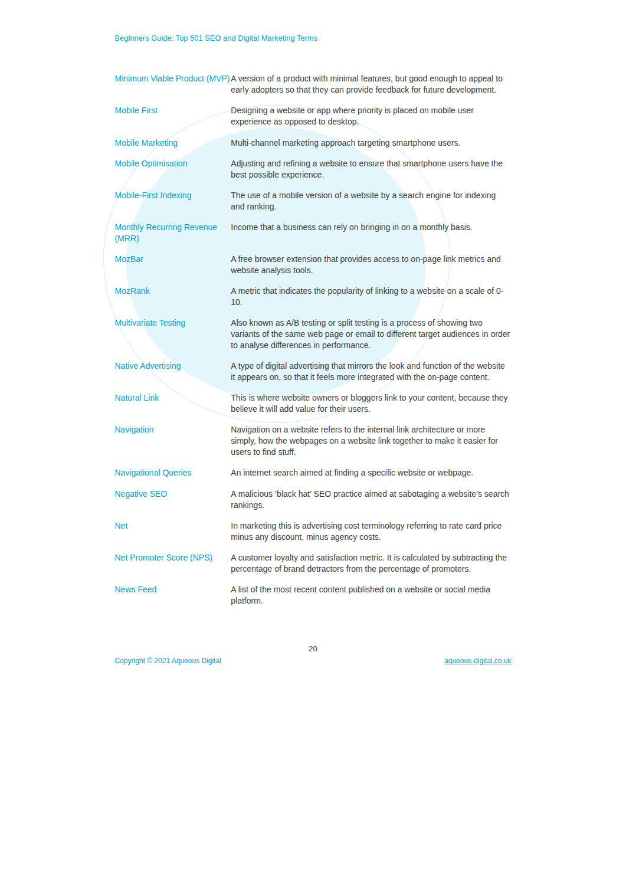Beginners Guide: Top 501 SEO and Digital Marketing Terms
| Minimum Viable Product (MVP) | A version of a product with minimal features, but good enough to appeal to early adopters so that they can provide feedback for future development. |
| Mobile First | Designing a website or app where priority is placed on mobile user experience as opposed to desktop. |
| Mobile Marketing | Multi-channel marketing approach targeting smartphone users. |
| Mobile Optimisation | Adjusting and refining a website to ensure that smartphone users have the best possible experience. |
| Mobile-First Indexing | The use of a mobile version of a website by a search engine for indexing and ranking. |
| Monthly Recurring Revenue (MRR) | Income that a business can rely on bringing in on a monthly basis. |
| MozBar | A free browser extension that provides access to on-page link metrics and website analysis tools. |
| MozRank | A metric that indicates the popularity of linking to a website on a scale of 0-10. |
| Multivariate Testing | Also known as A/B testing or split testing is a process of showing two variants of the same web page or email to different target audiences in order to analyse differences in performance. |
| Native Advertising | A type of digital advertising that mirrors the look and function of the website it appears on, so that it feels more integrated with the on-page content. |
| Natural Link | This is where website owners or bloggers link to your content, because they believe it will add value for their users. |
| Navigation | Navigation on a website refers to the internal link architecture or more simply, how the webpages on a website link together to make it easier for users to find stuff. |
| Navigational Queries | An internet search aimed at finding a specific website or webpage. |
| Negative SEO | A malicious ‘black hat’ SEO practice aimed at sabotaging a website’s search rankings. |
| Net | In marketing this is advertising cost terminology referring to rate card price minus any discount, minus agency costs. |
| Net Promoter Score (NPS) | A customer loyalty and satisfaction metric. It is calculated by subtracting the percentage of brand detractors from the percentage of promoters. |
| News Feed | A list of the most recent content published on a website or social media platform. |
20
Copyright © 2021 Aqueous Digital aqueous-digital.co.uk